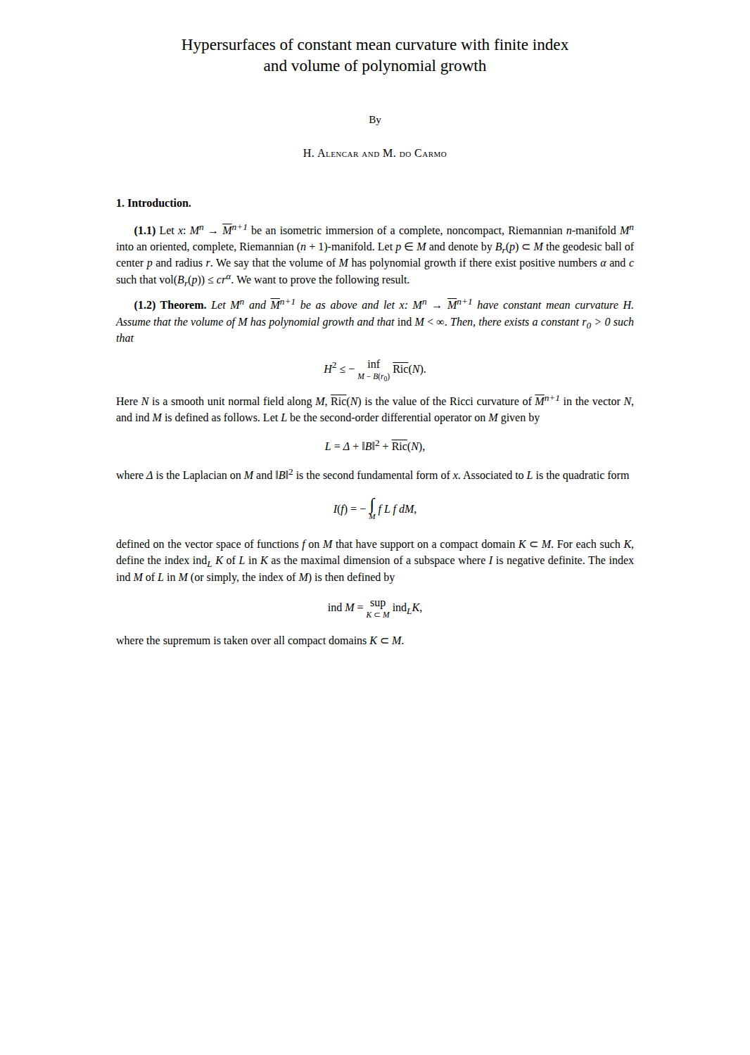Hypersurfaces of constant mean curvature with finite index
and volume of polynomial growth
By
H. Alencar and M. do Carmo
1. Introduction.
(1.1) Let x: Mn → Mn+1 be an isometric immersion of a complete, noncompact, Riemannian n-manifold Mn into an oriented, complete, Riemannian (n + 1)-manifold. Let p ∈ M and denote by Br(p) ⊂ M the geodesic ball of center p and radius r. We say that the volume of M has polynomial growth if there exist positive numbers α and c such that vol(Br(p)) ≤ crα. We want to prove the following result.
(1.2) Theorem. Let Mn and Mn+1 be as above and let x: Mn → Mn+1 have constant mean curvature H. Assume that the volume of M has polynomial growth and that ind M < ∞. Then, there exists a constant r0 > 0 such that
H2 ≤ − inf
M − B(r0) Ric(N).
Here N is a smooth unit normal field along M, Ric(N) is the value of the Ricci curvature of Mn+1 in the vector N, and ind M is defined as follows. Let L be the second-order differential operator on M given by
L = Δ + ‖B‖2 + Ric(N),
where Δ is the Laplacian on M and ‖B‖2 is the second fundamental form of x. Associated to L is the quadratic form
I(f) = − ∫
M f L f dM,
defined on the vector space of functions f on M that have support on a compact domain K ⊂ M. For each such K, define the index indL K of L in K as the maximal dimension of a subspace where I is negative definite. The index ind M of L in M (or simply, the index of M) is then defined by
ind M = sup
K ⊂ M indLK,
where the supremum is taken over all compact domains K ⊂ M.